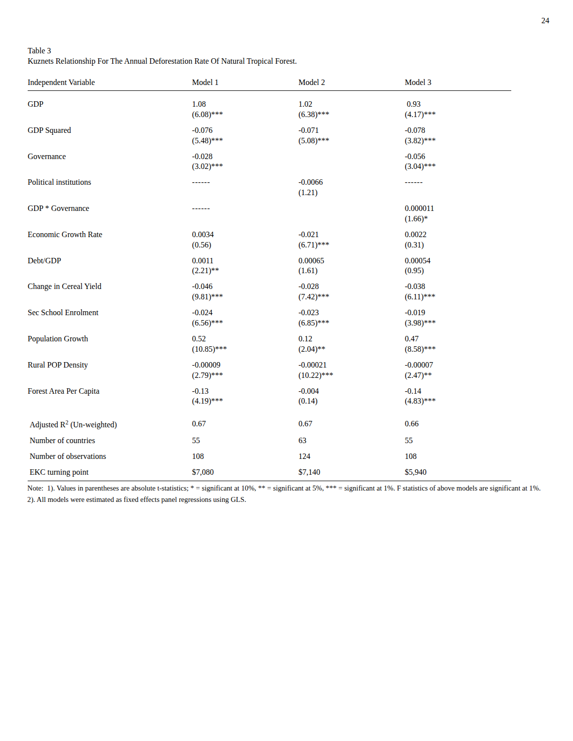24
Table 3 Kuznets Relationship For The Annual Deforestation Rate Of Natural Tropical Forest.
| Independent Variable | Model 1 | Model 2 | Model 3 |
| --- | --- | --- | --- |
| GDP | 1.08 (6.08)*** | 1.02 (6.38)*** | 0.93 (4.17)*** |
| GDP Squared | -0.076 (5.48)*** | -0.071 (5.08)*** | -0.078 (3.82)*** |
| Governance | -0.028 (3.02)*** | | -0.056 (3.04)*** |
| Political institutions | ------ | -0.0066 (1.21) | ------ |
| GDP * Governance | ------ | | 0.000011 (1.66)* |
| Economic Growth Rate | 0.0034 (0.56) | -0.021 (6.71)*** | 0.0022 (0.31) |
| Debt/GDP | 0.0011 (2.21)** | 0.00065 (1.61) | 0.00054 (0.95) |
| Change in Cereal Yield | -0.046 (9.81)*** | -0.028 (7.42)*** | -0.038 (6.11)*** |
| Sec School Enrolment | -0.024 (6.56)*** | -0.023 (6.85)*** | -0.019 (3.98)*** |
| Population Growth | 0.52 (10.85)*** | 0.12 (2.04)** | 0.47 (8.58)*** |
| Rural POP Density | -0.00009 (2.79)*** | -0.00021 (10.22)*** | -0.00007 (2.47)** |
| Forest Area Per Capita | -0.13 (4.19)*** | -0.004 (0.14) | -0.14 (4.83)*** |
| Adjusted R 2 (Un-weighted) | 0.67 | 0.67 | 0.66 |
| Number of countries | 55 | 63 | 55 |
| Number of observations | 108 | 124 | 108 |
| EKC turning point | $7,080 | $7,140 | $5,940 |
Note: 1). Values in parentheses are absolute t-statistics; * = significant at 10%, ** = significant at 5%, *** = significant at 1%. F statistics of above models are significant at 1%.
2). All models were estimated as fixed effects panel regressions using GLS.